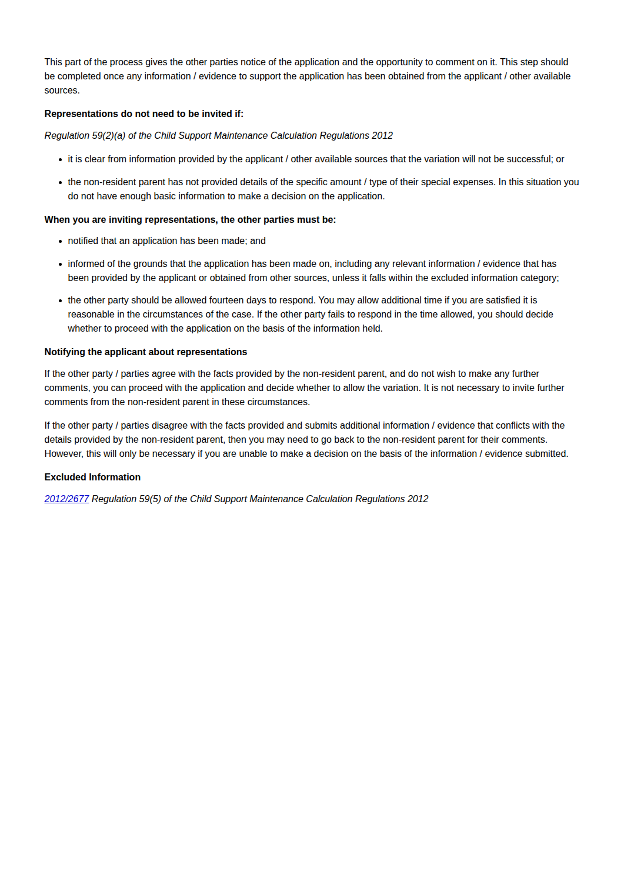This part of the process gives the other parties notice of the application and the opportunity to comment on it. This step should be completed once any information / evidence to support the application has been obtained from the applicant / other available sources.
Representations do not need to be invited if:
Regulation 59(2)(a) of the Child Support Maintenance Calculation Regulations 2012
it is clear from information provided by the applicant / other available sources that the variation will not be successful; or
the non-resident parent has not provided details of the specific amount / type of their special expenses. In this situation you do not have enough basic information to make a decision on the application.
When you are inviting representations, the other parties must be:
notified that an application has been made; and
informed of the grounds that the application has been made on, including any relevant information / evidence that has been provided by the applicant or obtained from other sources, unless it falls within the excluded information category;
the other party should be allowed fourteen days to respond. You may allow additional time if you are satisfied it is reasonable in the circumstances of the case. If the other party fails to respond in the time allowed, you should decide whether to proceed with the application on the basis of the information held.
Notifying the applicant about representations
If the other party / parties agree with the facts provided by the non-resident parent, and do not wish to make any further comments, you can proceed with the application and decide whether to allow the variation. It is not necessary to invite further comments from the non-resident parent in these circumstances.
If the other party / parties disagree with the facts provided and submits additional information / evidence that conflicts with the details provided by the non-resident parent, then you may need to go back to the non-resident parent for their comments. However, this will only be necessary if you are unable to make a decision on the basis of the information / evidence submitted.
Excluded Information
2012/2677 Regulation 59(5) of the Child Support Maintenance Calculation Regulations 2012